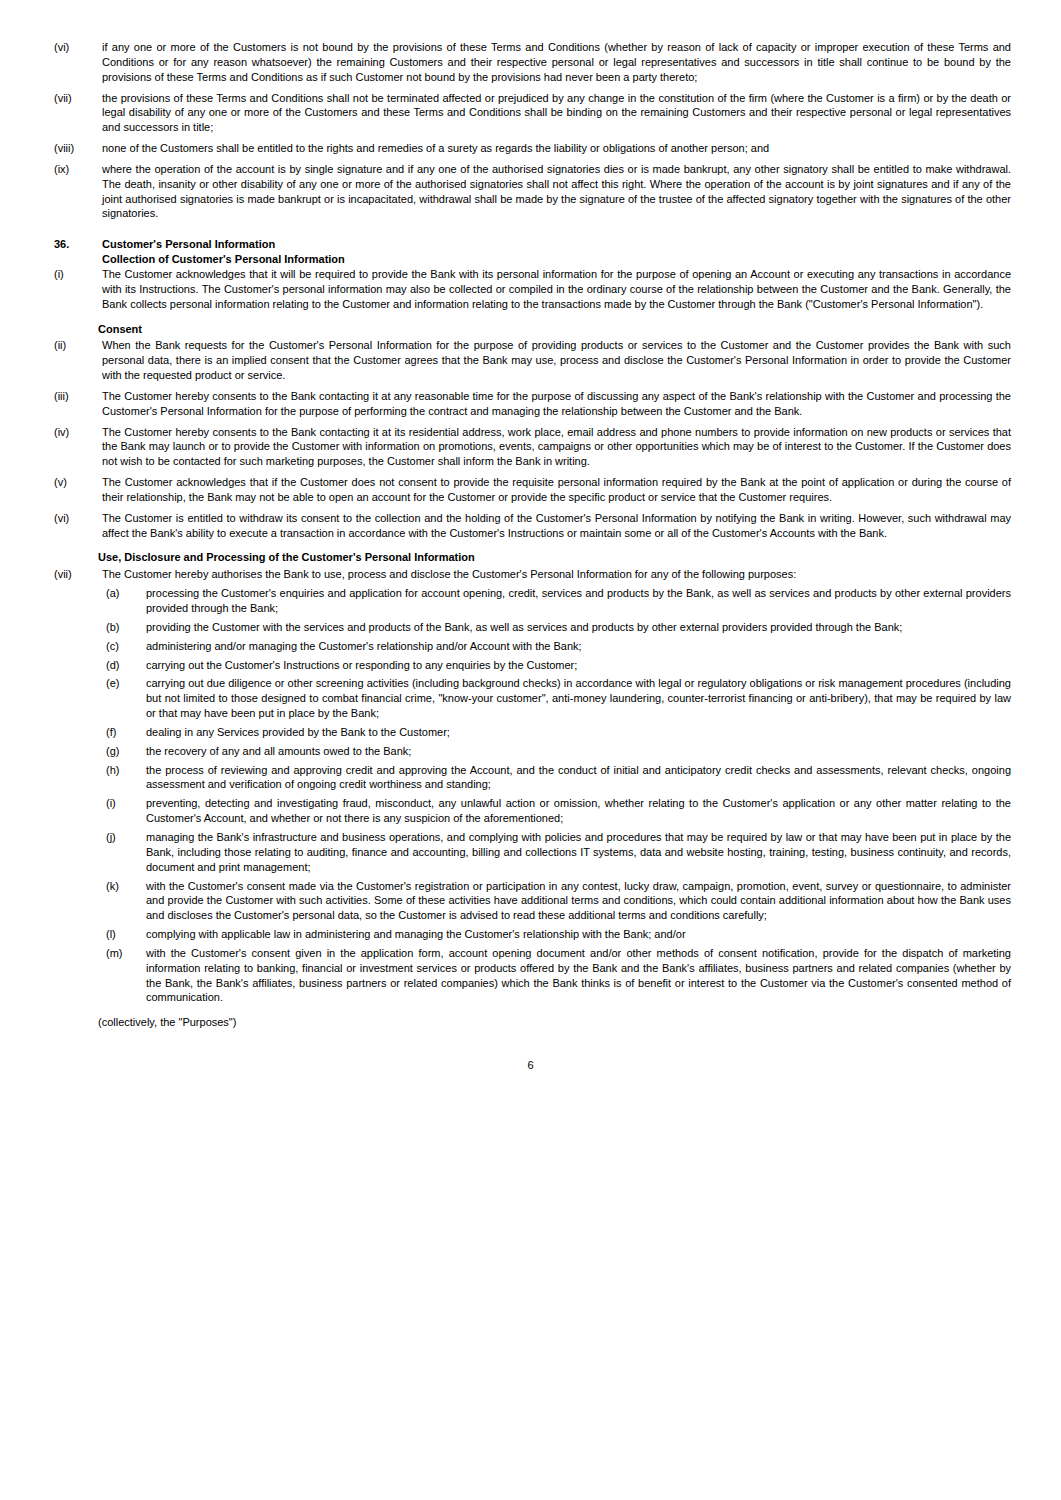(vi) if any one or more of the Customers is not bound by the provisions of these Terms and Conditions (whether by reason of lack of capacity or improper execution of these Terms and Conditions or for any reason whatsoever) the remaining Customers and their respective personal or legal representatives and successors in title shall continue to be bound by the provisions of these Terms and Conditions as if such Customer not bound by the provisions had never been a party thereto;
(vii) the provisions of these Terms and Conditions shall not be terminated affected or prejudiced by any change in the constitution of the firm (where the Customer is a firm) or by the death or legal disability of any one or more of the Customers and these Terms and Conditions shall be binding on the remaining Customers and their respective personal or legal representatives and successors in title;
(viii) none of the Customers shall be entitled to the rights and remedies of a surety as regards the liability or obligations of another person; and
(ix) where the operation of the account is by single signature and if any one of the authorised signatories dies or is made bankrupt, any other signatory shall be entitled to make withdrawal. The death, insanity or other disability of any one or more of the authorised signatories shall not affect this right. Where the operation of the account is by joint signatures and if any of the joint authorised signatories is made bankrupt or is incapacitated, withdrawal shall be made by the signature of the trustee of the affected signatory together with the signatures of the other signatories.
36.
Customer's Personal Information
Collection of Customer's Personal Information
(i) The Customer acknowledges that it will be required to provide the Bank with its personal information for the purpose of opening an Account or executing any transactions in accordance with its Instructions. The Customer's personal information may also be collected or compiled in the ordinary course of the relationship between the Customer and the Bank. Generally, the Bank collects personal information relating to the Customer and information relating to the transactions made by the Customer through the Bank ("Customer's Personal Information").
Consent
(ii) When the Bank requests for the Customer's Personal Information for the purpose of providing products or services to the Customer and the Customer provides the Bank with such personal data, there is an implied consent that the Customer agrees that the Bank may use, process and disclose the Customer's Personal Information in order to provide the Customer with the requested product or service.
(iii) The Customer hereby consents to the Bank contacting it at any reasonable time for the purpose of discussing any aspect of the Bank's relationship with the Customer and processing the Customer's Personal Information for the purpose of performing the contract and managing the relationship between the Customer and the Bank.
(iv) The Customer hereby consents to the Bank contacting it at its residential address, work place, email address and phone numbers to provide information on new products or services that the Bank may launch or to provide the Customer with information on promotions, events, campaigns or other opportunities which may be of interest to the Customer. If the Customer does not wish to be contacted for such marketing purposes, the Customer shall inform the Bank in writing.
(v) The Customer acknowledges that if the Customer does not consent to provide the requisite personal information required by the Bank at the point of application or during the course of their relationship, the Bank may not be able to open an account for the Customer or provide the specific product or service that the Customer requires.
(vi) The Customer is entitled to withdraw its consent to the collection and the holding of the Customer's Personal Information by notifying the Bank in writing. However, such withdrawal may affect the Bank's ability to execute a transaction in accordance with the Customer's Instructions or maintain some or all of the Customer's Accounts with the Bank.
Use, Disclosure and Processing of the Customer's Personal Information
(vii) The Customer hereby authorises the Bank to use, process and disclose the Customer's Personal Information for any of the following purposes:
(a) processing the Customer's enquiries and application for account opening, credit, services and products by the Bank, as well as services and products by other external providers provided through the Bank;
(b) providing the Customer with the services and products of the Bank, as well as services and products by other external providers provided through the Bank;
(c) administering and/or managing the Customer's relationship and/or Account with the Bank;
(d) carrying out the Customer's Instructions or responding to any enquiries by the Customer;
(e) carrying out due diligence or other screening activities (including background checks) in accordance with legal or regulatory obligations or risk management procedures (including but not limited to those designed to combat financial crime, "know-your customer", anti-money laundering, counter-terrorist financing or anti-bribery), that may be required by law or that may have been put in place by the Bank;
(f) dealing in any Services provided by the Bank to the Customer;
(g) the recovery of any and all amounts owed to the Bank;
(h) the process of reviewing and approving credit and approving the Account, and the conduct of initial and anticipatory credit checks and assessments, relevant checks, ongoing assessment and verification of ongoing credit worthiness and standing;
(i) preventing, detecting and investigating fraud, misconduct, any unlawful action or omission, whether relating to the Customer's application or any other matter relating to the Customer's Account, and whether or not there is any suspicion of the aforementioned;
(j) managing the Bank's infrastructure and business operations, and complying with policies and procedures that may be required by law or that may have been put in place by the Bank, including those relating to auditing, finance and accounting, billing and collections IT systems, data and website hosting, training, testing, business continuity, and records, document and print management;
(k) with the Customer's consent made via the Customer's registration or participation in any contest, lucky draw, campaign, promotion, event, survey or questionnaire, to administer and provide the Customer with such activities. Some of these activities have additional terms and conditions, which could contain additional information about how the Bank uses and discloses the Customer's personal data, so the Customer is advised to read these additional terms and conditions carefully;
(l) complying with applicable law in administering and managing the Customer's relationship with the Bank; and/or
(m) with the Customer's consent given in the application form, account opening document and/or other methods of consent notification, provide for the dispatch of marketing information relating to banking, financial or investment services or products offered by the Bank and the Bank's affiliates, business partners and related companies (whether by the Bank, the Bank's affiliates, business partners or related companies) which the Bank thinks is of benefit or interest to the Customer via the Customer's consented method of communication.
(collectively, the "Purposes")
6